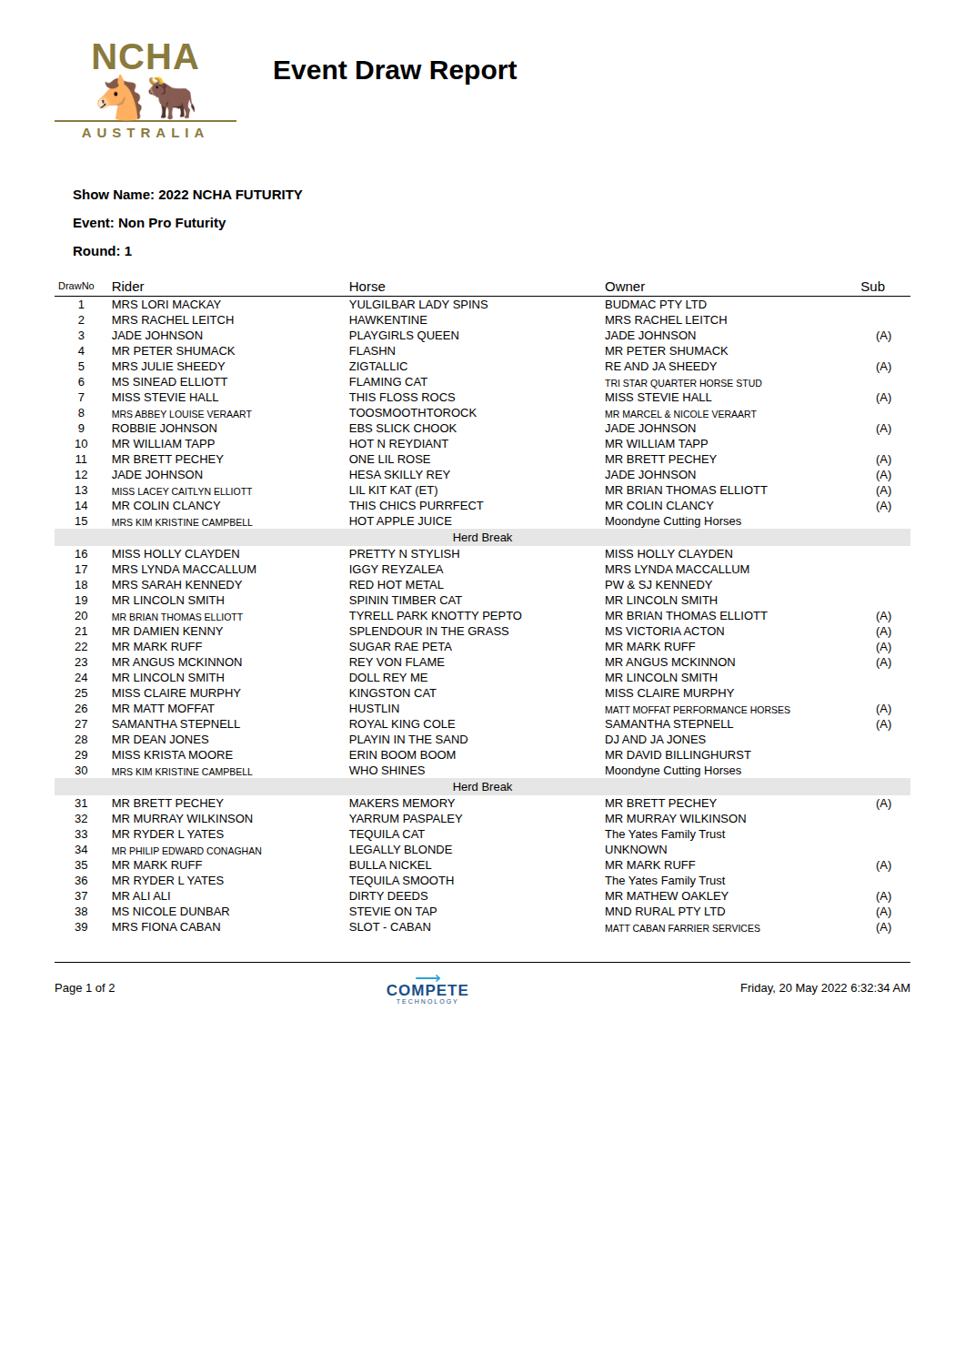NCHA
🐴🐂
AUSTRALIA
Event Draw Report
Show Name: 2022 NCHA FUTURITY
Event: Non Pro Futurity
Round: 1
| DrawNo | Rider | Horse | Owner | Sub |
| --- | --- | --- | --- | --- |
| 1 | MRS LORI MACKAY | YULGILBAR LADY SPINS | BUDMAC PTY LTD | |
| 2 | MRS RACHEL LEITCH | HAWKENTINE | MRS RACHEL LEITCH | |
| 3 | JADE JOHNSON | PLAYGIRLS QUEEN | JADE JOHNSON | (A) |
| 4 | MR PETER SHUMACK | FLASHN | MR PETER SHUMACK | |
| 5 | MRS JULIE SHEEDY | ZIGTALLIC | RE AND JA SHEEDY | (A) |
| 6 | MS SINEAD ELLIOTT | FLAMING CAT | TRI STAR QUARTER HORSE STUD | |
| 7 | MISS STEVIE HALL | THIS FLOSS ROCS | MISS STEVIE HALL | (A) |
| 8 | MRS ABBEY LOUISE VERAART | TOOSMOOTHTOROCK | MR MARCEL & NICOLE VERAART | |
| 9 | ROBBIE JOHNSON | EBS SLICK CHOOK | JADE JOHNSON | (A) |
| 10 | MR WILLIAM TAPP | HOT N REYDIANT | MR WILLIAM TAPP | |
| 11 | MR BRETT PECHEY | ONE LIL ROSE | MR BRETT PECHEY | (A) |
| 12 | JADE JOHNSON | HESA SKILLY REY | JADE JOHNSON | (A) |
| 13 | MISS LACEY CAITLYN ELLIOTT | LIL KIT KAT (ET) | MR BRIAN THOMAS ELLIOTT | (A) |
| 14 | MR COLIN CLANCY | THIS CHICS PURRFECT | MR COLIN CLANCY | (A) |
| 15 | MRS KIM KRISTINE CAMPBELL | HOT APPLE JUICE | Moondyne Cutting Horses | |
| Herd Break |
| 16 | MISS HOLLY CLAYDEN | PRETTY N STYLISH | MISS HOLLY CLAYDEN | |
| 17 | MRS LYNDA MACCALLUM | IGGY REYZALEA | MRS LYNDA MACCALLUM | |
| 18 | MRS SARAH KENNEDY | RED HOT METAL | PW & SJ KENNEDY | |
| 19 | MR LINCOLN SMITH | SPININ TIMBER CAT | MR LINCOLN SMITH | |
| 20 | MR BRIAN THOMAS ELLIOTT | TYRELL PARK KNOTTY PEPTO | MR BRIAN THOMAS ELLIOTT | (A) |
| 21 | MR DAMIEN KENNY | SPLENDOUR IN THE GRASS | MS VICTORIA ACTON | (A) |
| 22 | MR MARK RUFF | SUGAR RAE PETA | MR MARK RUFF | (A) |
| 23 | MR ANGUS MCKINNON | REY VON FLAME | MR ANGUS MCKINNON | (A) |
| 24 | MR LINCOLN SMITH | DOLL REY ME | MR LINCOLN SMITH | |
| 25 | MISS CLAIRE MURPHY | KINGSTON CAT | MISS CLAIRE MURPHY | |
| 26 | MR MATT MOFFAT | HUSTLIN | MATT MOFFAT PERFORMANCE HORSES | (A) |
| 27 | SAMANTHA STEPNELL | ROYAL KING COLE | SAMANTHA STEPNELL | (A) |
| 28 | MR DEAN JONES | PLAYIN IN THE SAND | DJ AND JA JONES | |
| 29 | MISS KRISTA MOORE | ERIN BOOM BOOM | MR DAVID BILLINGHURST | |
| 30 | MRS KIM KRISTINE CAMPBELL | WHO SHINES | Moondyne Cutting Horses | |
| Herd Break |
| 31 | MR BRETT PECHEY | MAKERS MEMORY | MR BRETT PECHEY | (A) |
| 32 | MR MURRAY WILKINSON | YARRUM PASPALEY | MR MURRAY WILKINSON | |
| 33 | MR RYDER L YATES | TEQUILA CAT | The Yates Family Trust | |
| 34 | MR PHILIP EDWARD CONAGHAN | LEGALLY BLONDE | UNKNOWN | |
| 35 | MR MARK RUFF | BULLA NICKEL | MR MARK RUFF | (A) |
| 36 | MR RYDER L YATES | TEQUILA SMOOTH | The Yates Family Trust | |
| 37 | MR ALI ALI | DIRTY DEEDS | MR MATHEW OAKLEY | (A) |
| 38 | MS NICOLE DUNBAR | STEVIE ON TAP | MND RURAL PTY LTD | (A) |
| 39 | MRS FIONA CABAN | SLOT - CABAN | MATT CABAN FARRIER SERVICES | (A) |
Page 1 of 2
⟶
COMPETE
TECHNOLOGY
Friday, 20 May 2022 6:32:34 AM